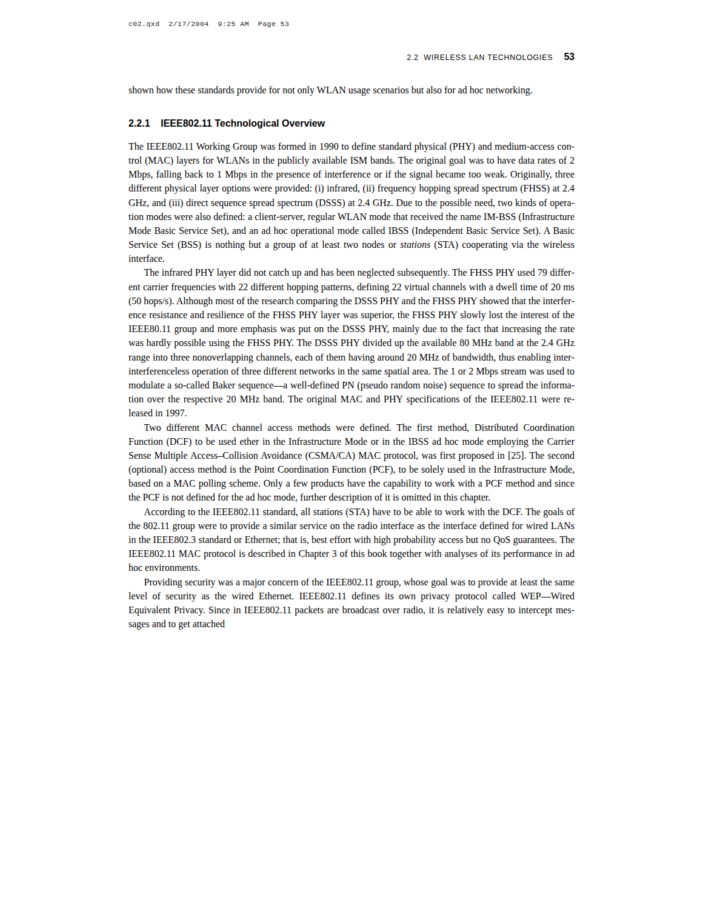c02.qxd 2/17/2004 9:25 AM Page 53
2.2 Wireless LAN Technologies 53
shown how these standards provide for not only WLAN usage scenarios but also for ad hoc networking.
2.2.1 IEEE802.11 Technological Overview
The IEEE802.11 Working Group was formed in 1990 to define standard physical (PHY) and medium-access control (MAC) layers for WLANs in the publicly available ISM bands. The original goal was to have data rates of 2 Mbps, falling back to 1 Mbps in the presence of interference or if the signal became too weak. Originally, three different physical layer options were provided: (i) infrared, (ii) frequency hopping spread spectrum (FHSS) at 2.4 GHz, and (iii) direct sequence spread spectrum (DSSS) at 2.4 GHz. Due to the possible need, two kinds of operation modes were also defined: a client-server, regular WLAN mode that received the name IM-BSS (Infrastructure Mode Basic Service Set), and an ad hoc operational mode called IBSS (Independent Basic Service Set). A Basic Service Set (BSS) is nothing but a group of at least two nodes or stations (STA) cooperating via the wireless interface.
The infrared PHY layer did not catch up and has been neglected subsequently. The FHSS PHY used 79 different carrier frequencies with 22 different hopping patterns, defining 22 virtual channels with a dwell time of 20 ms (50 hops/s). Although most of the research comparing the DSSS PHY and the FHSS PHY showed that the interference resistance and resilience of the FHSS PHY layer was superior, the FHSS PHY slowly lost the interest of the IEEE80.11 group and more emphasis was put on the DSSS PHY, mainly due to the fact that increasing the rate was hardly possible using the FHSS PHY. The DSSS PHY divided up the available 80 MHz band at the 2.4 GHz range into three nonoverlapping channels, each of them having around 20 MHz of bandwidth, thus enabling interinterferenceless operation of three different networks in the same spatial area. The 1 or 2 Mbps stream was used to modulate a so-called Baker sequence—a well-defined PN (pseudo random noise) sequence to spread the information over the respective 20 MHz band. The original MAC and PHY specifications of the IEEE802.11 were released in 1997.
Two different MAC channel access methods were defined. The first method, Distributed Coordination Function (DCF) to be used ether in the Infrastructure Mode or in the IBSS ad hoc mode employing the Carrier Sense Multiple Access–Collision Avoidance (CSMA/CA) MAC protocol, was first proposed in [25]. The second (optional) access method is the Point Coordination Function (PCF), to be solely used in the Infrastructure Mode, based on a MAC polling scheme. Only a few products have the capability to work with a PCF method and since the PCF is not defined for the ad hoc mode, further description of it is omitted in this chapter.
According to the IEEE802.11 standard, all stations (STA) have to be able to work with the DCF. The goals of the 802.11 group were to provide a similar service on the radio interface as the interface defined for wired LANs in the IEEE802.3 standard or Ethernet; that is, best effort with high probability access but no QoS guarantees. The IEEE802.11 MAC protocol is described in Chapter 3 of this book together with analyses of its performance in ad hoc environments.
Providing security was a major concern of the IEEE802.11 group, whose goal was to provide at least the same level of security as the wired Ethernet. IEEE802.11 defines its own privacy protocol called WEP—Wired Equivalent Privacy. Since in IEEE802.11 packets are broadcast over radio, it is relatively easy to intercept messages and to get attached